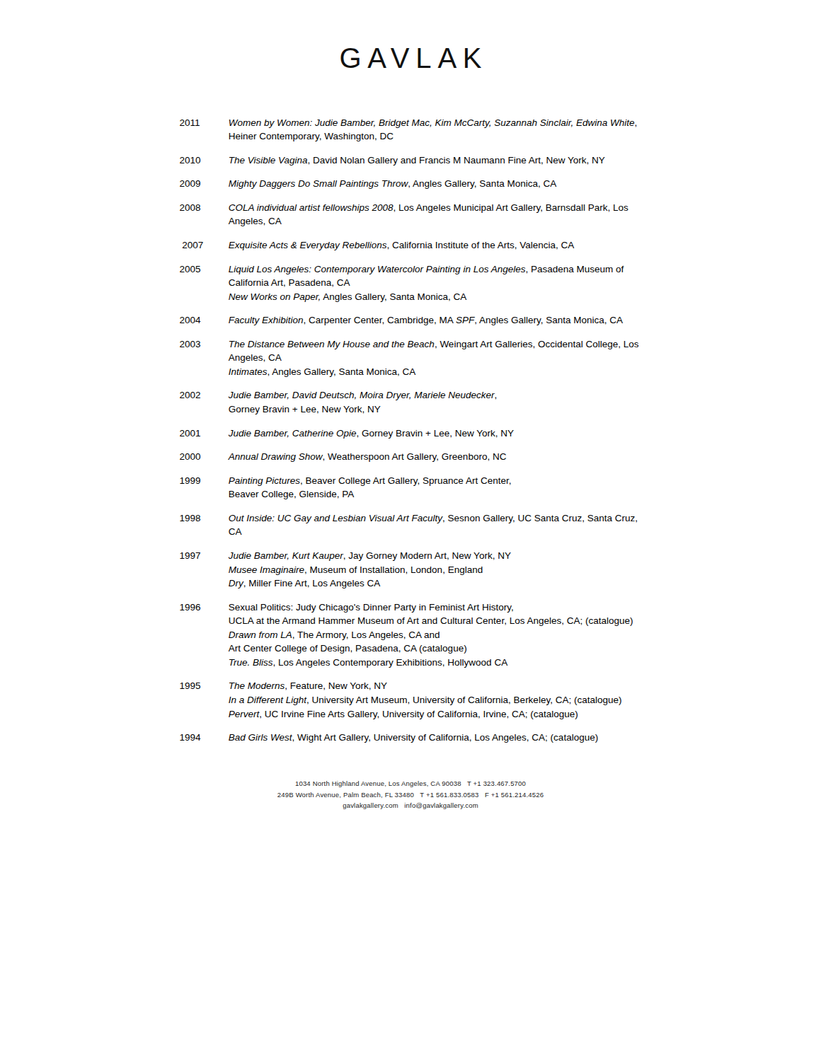GAVLAK
| 2011 | Women by Women: Judie Bamber, Bridget Mac, Kim McCarty, Suzannah Sinclair, Edwina White , Heiner Contemporary, Washington, DC |
| 2010 | The Visible Vagina , David Nolan Gallery and Francis M Naumann Fine Art, New York, NY |
| 2009 | Mighty Daggers Do Small Paintings Throw , Angles Gallery, Santa Monica, CA |
| 2008 | COLA individual artist fellowships 2008 , Los Angeles Municipal Art Gallery, Barnsdall Park, Los Angeles, CA |
| 2007 | Exquisite Acts & Everyday Rebellions , California Institute of the Arts, Valencia, CA |
| 2005 | Liquid Los Angeles: Contemporary Watercolor Painting in Los Angeles , Pasadena Museum of California Art, Pasadena, CA New Works on Paper, Angles Gallery, Santa Monica, CA |
| 2004 | Faculty Exhibition , Carpenter Center, Cambridge, MA SPF , Angles Gallery, Santa Monica, CA |
| 2003 | The Distance Between My House and the Beach , Weingart Art Galleries, Occidental College, Los Angeles, CA Intimates , Angles Gallery, Santa Monica, CA |
| 2002 | Judie Bamber, David Deutsch, Moira Dryer, Mariele Neudecker , Gorney Bravin + Lee, New York, NY |
| 2001 | Judie Bamber, Catherine Opie , Gorney Bravin + Lee, New York, NY |
| 2000 | Annual Drawing Show , Weatherspoon Art Gallery, Greenboro, NC |
| 1999 | Painting Pictures , Beaver College Art Gallery, Spruance Art Center, Beaver College, Glenside, PA |
| 1998 | Out Inside: UC Gay and Lesbian Visual Art Faculty , Sesnon Gallery, UC Santa Cruz, Santa Cruz, CA |
| 1997 | Judie Bamber, Kurt Kauper , Jay Gorney Modern Art, New York, NY Musee Imaginaire , Museum of Installation, London, England Dry , Miller Fine Art, Los Angeles CA |
| 1996 | Sexual Politics: Judy Chicago's Dinner Party in Feminist Art History, UCLA at the Armand Hammer Museum of Art and Cultural Center, Los Angeles, CA; (catalogue) Drawn from LA , The Armory, Los Angeles, CA and Art Center College of Design, Pasadena, CA (catalogue) True. Bliss , Los Angeles Contemporary Exhibitions, Hollywood CA |
| 1995 | The Moderns , Feature, New York, NY In a Different Light , University Art Museum, University of California, Berkeley, CA; (catalogue) Pervert , UC Irvine Fine Arts Gallery, University of California, Irvine, CA; (catalogue) |
| 1994 | Bad Girls West , Wight Art Gallery, University of California, Los Angeles, CA; (catalogue) |
1034 North Highland Avenue, Los Angeles, CA 90038 T +1 323.467.5700
249B Worth Avenue, Palm Beach, FL 33480 T +1 561.833.0583 F +1 561.214.4526
gavlakgallery.com info@gavlakgallery.com